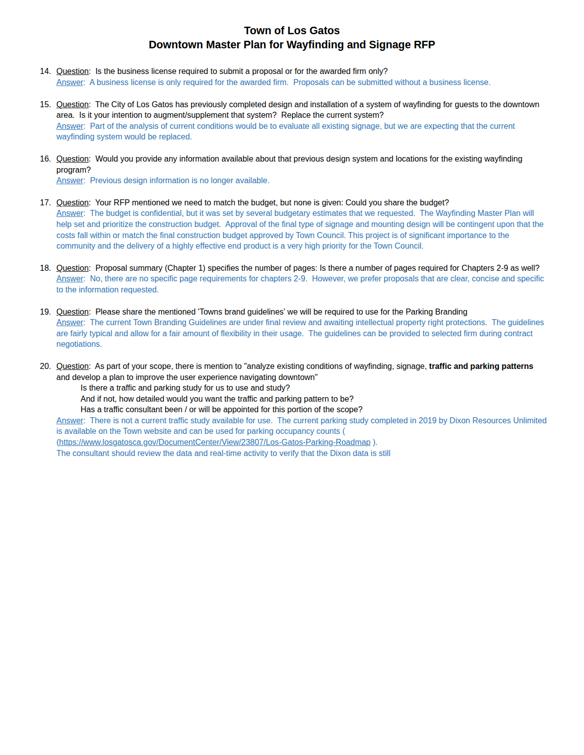Town of Los Gatos
Downtown Master Plan for Wayfinding and Signage RFP
Question: Is the business license required to submit a proposal or for the awarded firm only? Answer: A business license is only required for the awarded firm. Proposals can be submitted without a business license.
Question: The City of Los Gatos has previously completed design and installation of a system of wayfinding for guests to the downtown area. Is it your intention to augment/supplement that system? Replace the current system? Answer: Part of the analysis of current conditions would be to evaluate all existing signage, but we are expecting that the current wayfinding system would be replaced.
Question: Would you provide any information available about that previous design system and locations for the existing wayfinding program? Answer: Previous design information is no longer available.
Question: Your RFP mentioned we need to match the budget, but none is given: Could you share the budget? Answer: The budget is confidential, but it was set by several budgetary estimates that we requested. The Wayfinding Master Plan will help set and prioritize the construction budget. Approval of the final type of signage and mounting design will be contingent upon that the costs fall within or match the final construction budget approved by Town Council. This project is of significant importance to the community and the delivery of a highly effective end product is a very high priority for the Town Council.
Question: Proposal summary (Chapter 1) specifies the number of pages: Is there a number of pages required for Chapters 2-9 as well? Answer: No, there are no specific page requirements for chapters 2-9. However, we prefer proposals that are clear, concise and specific to the information requested.
Question: Please share the mentioned 'Towns brand guidelines' we will be required to use for the Parking Branding Answer: The current Town Branding Guidelines are under final review and awaiting intellectual property right protections. The guidelines are fairly typical and allow for a fair amount of flexibility in their usage. The guidelines can be provided to selected firm during contract negotiations.
Question: As part of your scope, there is mention to "analyze existing conditions of wayfinding, signage, traffic and parking patterns and develop a plan to improve the user experience navigating downtown" Is there a traffic and parking study for us to use and study? And if not, how detailed would you want the traffic and parking pattern to be? Has a traffic consultant been / or will be appointed for this portion of the scope? Answer: There is not a current traffic study available for use. The current parking study completed in 2019 by Dixon Resources Unlimited is available on the Town website and can be used for parking occupancy counts (
(https://www.losgatosca.gov/DocumentCenter/View/23807/Los-Gatos-Parking-Roadmap ).
The consultant should review the data and real-time activity to verify that the Dixon data is still